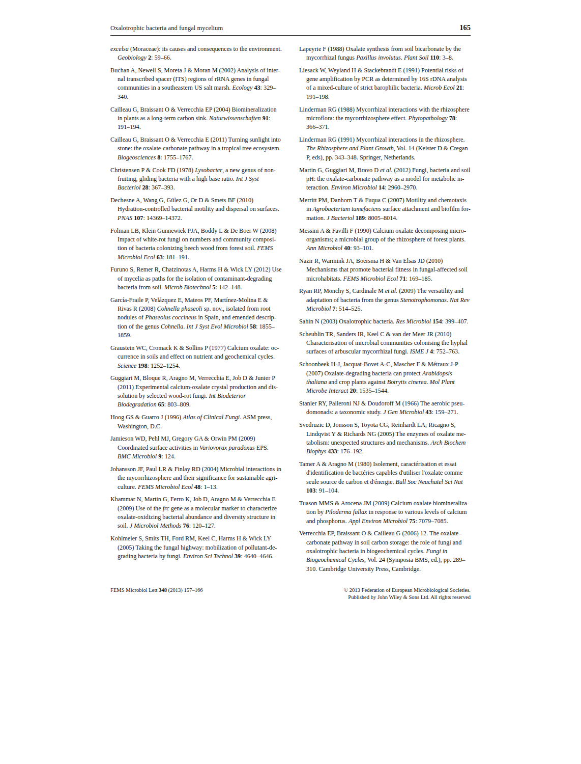Oxalotrophic bacteria and fungal mycelium
165
excelsa (Moraceae): its causes and consequences to the environment. Geobiology 2: 59–66.
Buchan A, Newell S, Moreta J & Moran M (2002) Analysis of internal transcribed spacer (ITS) regions of rRNA genes in fungal communities in a southeastern US salt marsh. Ecology 43: 329–340.
Cailleau G, Braissant O & Verrecchia EP (2004) Biomineralization in plants as a long-term carbon sink. Naturwissenschaften 91: 191–194.
Cailleau G, Braissant O & Verrecchia E (2011) Turning sunlight into stone: the oxalate-carbonate pathway in a tropical tree ecosystem. Biogeosciences 8: 1755–1767.
Christensen P & Cook FD (1978) Lysobacter, a new genus of nonfruiting, gliding bacteria with a high base ratio. Int J Syst Bacteriol 28: 367–393.
Dechesne A, Wang G, Gülez G, Or D & Smets BF (2010) Hydration-controlled bacterial motility and dispersal on surfaces. PNAS 107: 14369–14372.
Folman LB, Klein Gunnewiek PJA, Boddy L & De Boer W (2008) Impact of white-rot fungi on numbers and community composition of bacteria colonizing beech wood from forest soil. FEMS Microbiol Ecol 63: 181–191.
Furuno S, Remer R, Chatzinotas A, Harms H & Wick LY (2012) Use of mycelia as paths for the isolation of contaminant-degrading bacteria from soil. Microb Biotechnol 5: 142–148.
García-Fraile P, Velázquez E, Mateos PF, Martínez-Molina E & Rivas R (2008) Cohnella phaseoli sp. nov., isolated from root nodules of Phaseolus coccineus in Spain, and emended description of the genus Cohnella. Int J Syst Evol Microbiol 58: 1855–1859.
Graustein WC, Cromack K & Sollins P (1977) Calcium oxalate: occurrence in soils and effect on nutrient and geochemical cycles. Science 198: 1252–1254.
Guggiari M, Bloque R, Aragno M, Verrecchia E, Job D & Junier P (2011) Experimental calcium-oxalate crystal production and dissolution by selected wood-rot fungi. Int Biodeterior Biodegradation 65: 803–809.
Hoog GS & Guarro J (1996) Atlas of Clinical Fungi. ASM press, Washington, D.C.
Jamieson WD, Pehl MJ, Gregory GA & Orwin PM (2009) Coordinated surface activities in Variovorax paradoxus EPS. BMC Microbiol 9: 124.
Johansson JF, Paul LR & Finlay RD (2004) Microbial interactions in the mycorrhizosphere and their significance for sustainable agriculture. FEMS Microbiol Ecol 48: 1–13.
Khammar N, Martin G, Ferro K, Job D, Aragno M & Verrecchia E (2009) Use of the frc gene as a molecular marker to characterize oxalate-oxidizing bacterial abundance and diversity structure in soil. J Microbiol Methods 76: 120–127.
Kohlmeier S, Smits TH, Ford RM, Keel C, Harms H & Wick LY (2005) Taking the fungal highway: mobilization of pollutant-degrading bacteria by fungi. Environ Sci Technol 39: 4640–4646.
Lapeyrie F (1988) Oxalate synthesis from soil bicarbonate by the mycorrhizal fungus Paxillus involutus. Plant Soil 110: 3–8.
Liesack W, Weyland H & Stackebrandt E (1991) Potential risks of gene amplification by PCR as determined by 16S rDNA analysis of a mixed-culture of strict barophilic bacteria. Microb Ecol 21: 191–198.
Linderman RG (1988) Mycorrhizal interactions with the rhizosphere microflora: the mycorrhizosphere effect. Phytopathology 78: 366–371.
Linderman RG (1991) Mycorrhizal interactions in the rhizosphere. The Rhizosphere and Plant Growth, Vol. 14 (Keister D & Cregan P, eds), pp. 343–348. Springer, Netherlands.
Martin G, Guggiari M, Bravo D et al. (2012) Fungi, bacteria and soil pH: the oxalate-carbonate pathway as a model for metabolic interaction. Environ Microbiol 14: 2960–2970.
Merritt PM, Danhorn T & Fuqua C (2007) Motility and chemotaxis in Agrobacterium tumefaciens surface attachment and biofilm formation. J Bacteriol 189: 8005–8014.
Messini A & Favilli F (1990) Calcium oxalate decomposing microorganisms; a microbial group of the rhizosphere of forest plants. Ann Microbiol 40: 93–101.
Nazir R, Warmink JA, Boersma H & Van Elsas JD (2010) Mechanisms that promote bacterial fitness in fungal-affected soil microhabitats. FEMS Microbiol Ecol 71: 169–185.
Ryan RP, Monchy S, Cardinale M et al. (2009) The versatility and adaptation of bacteria from the genus Stenotrophomonas. Nat Rev Microbiol 7: 514–525.
Sahin N (2003) Oxalotrophic bacteria. Res Microbiol 154: 399–407.
Scheublin TR, Sanders IR, Keel C & van der Meer JR (2010) Characterisation of microbial communities colonising the hyphal surfaces of arbuscular mycorrhizal fungi. ISME J 4: 752–763.
Schoonbeek H-J, Jacquat-Bovet A-C, Mascher F & Métraux J-P (2007) Oxalate-degrading bacteria can protect Arabidopsis thaliana and crop plants against Botrytis cinerea. Mol Plant Microbe Interact 20: 1535–1544.
Stanier RY, Palleroni NJ & Doudoroff M (1966) The aerobic pseudomonads: a taxonomic study. J Gen Microbiol 43: 159–271.
Svedruzic D, Jonsson S, Toyota CG, Reinhardt LA, Ricagno S, Lindqvist Y & Richards NG (2005) The enzymes of oxalate metabolism: unexpected structures and mechanisms. Arch Biochem Biophys 433: 176–192.
Tamer A & Aragno M (1980) Isolement, caractérisation et essai d'identification de bactéries capables d'utiliser l'oxalate comme seule source de carbon et d'énergie. Bull Soc Neuchatel Sci Nat 103: 91–104.
Tuason MMS & Arocena JM (2009) Calcium oxalate biomineralization by Piloderma fallax in response to various levels of calcium and phosphorus. Appl Environ Microbiol 75: 7079–7085.
Verrecchia EP, Braissant O & Cailleau G (2006) 12. The oxalate–carbonate pathway in soil carbon storage: the role of fungi and oxalotrophic bacteria in biogeochemical cycles. Fungi in Biogeochemical Cycles, Vol. 24 (Symposia BMS, ed.), pp. 289–310. Cambridge University Press, Cambridge.
FEMS Microbiol Lett 348 (2013) 157–166
© 2013 Federation of European Microbiological Societies. Published by John Wiley & Sons Ltd. All rights reserved